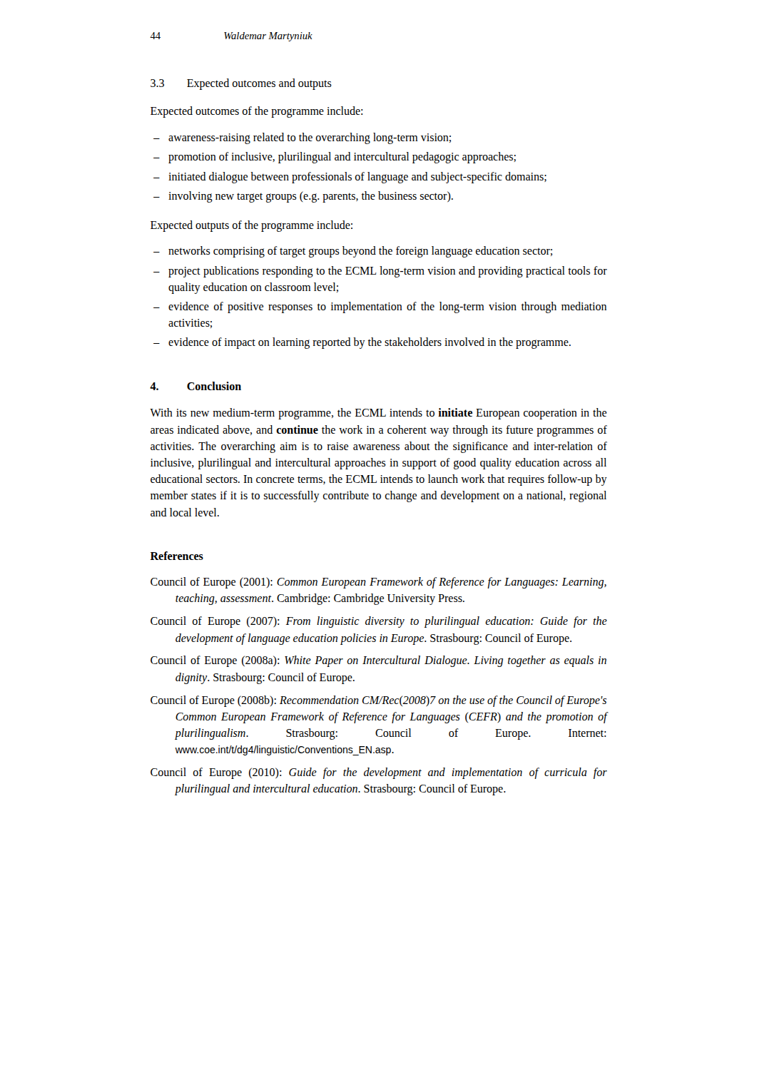44 Waldemar Martyniuk
3.3 Expected outcomes and outputs
Expected outcomes of the programme include:
awareness-raising related to the overarching long-term vision;
promotion of inclusive, plurilingual and intercultural pedagogic approaches;
initiated dialogue between professionals of language and subject-specific domains;
involving new target groups (e.g. parents, the business sector).
Expected outputs of the programme include:
networks comprising of target groups beyond the foreign language education sector;
project publications responding to the ECML long-term vision and providing practical tools for quality education on classroom level;
evidence of positive responses to implementation of the long-term vision through mediation activities;
evidence of impact on learning reported by the stakeholders involved in the programme.
4. Conclusion
With its new medium-term programme, the ECML intends to initiate European cooperation in the areas indicated above, and continue the work in a coherent way through its future programmes of activities. The overarching aim is to raise awareness about the significance and inter-relation of inclusive, plurilingual and intercultural approaches in support of good quality education across all educational sectors. In concrete terms, the ECML intends to launch work that requires follow-up by member states if it is to successfully contribute to change and development on a national, regional and local level.
References
Council of Europe (2001): Common European Framework of Reference for Languages: Learning, teaching, assessment. Cambridge: Cambridge University Press.
Council of Europe (2007): From linguistic diversity to plurilingual education: Guide for the development of language education policies in Europe. Strasbourg: Council of Europe.
Council of Europe (2008a): White Paper on Intercultural Dialogue. Living together as equals in dignity. Strasbourg: Council of Europe.
Council of Europe (2008b): Recommendation CM/Rec(2008)7 on the use of the Council of Europe's Common European Framework of Reference for Languages (CEFR) and the promotion of plurilingualism. Strasbourg: Council of Europe. Internet: www.coe.int/t/dg4/linguistic/Conventions_EN.asp.
Council of Europe (2010): Guide for the development and implementation of curricula for plurilingual and intercultural education. Strasbourg: Council of Europe.